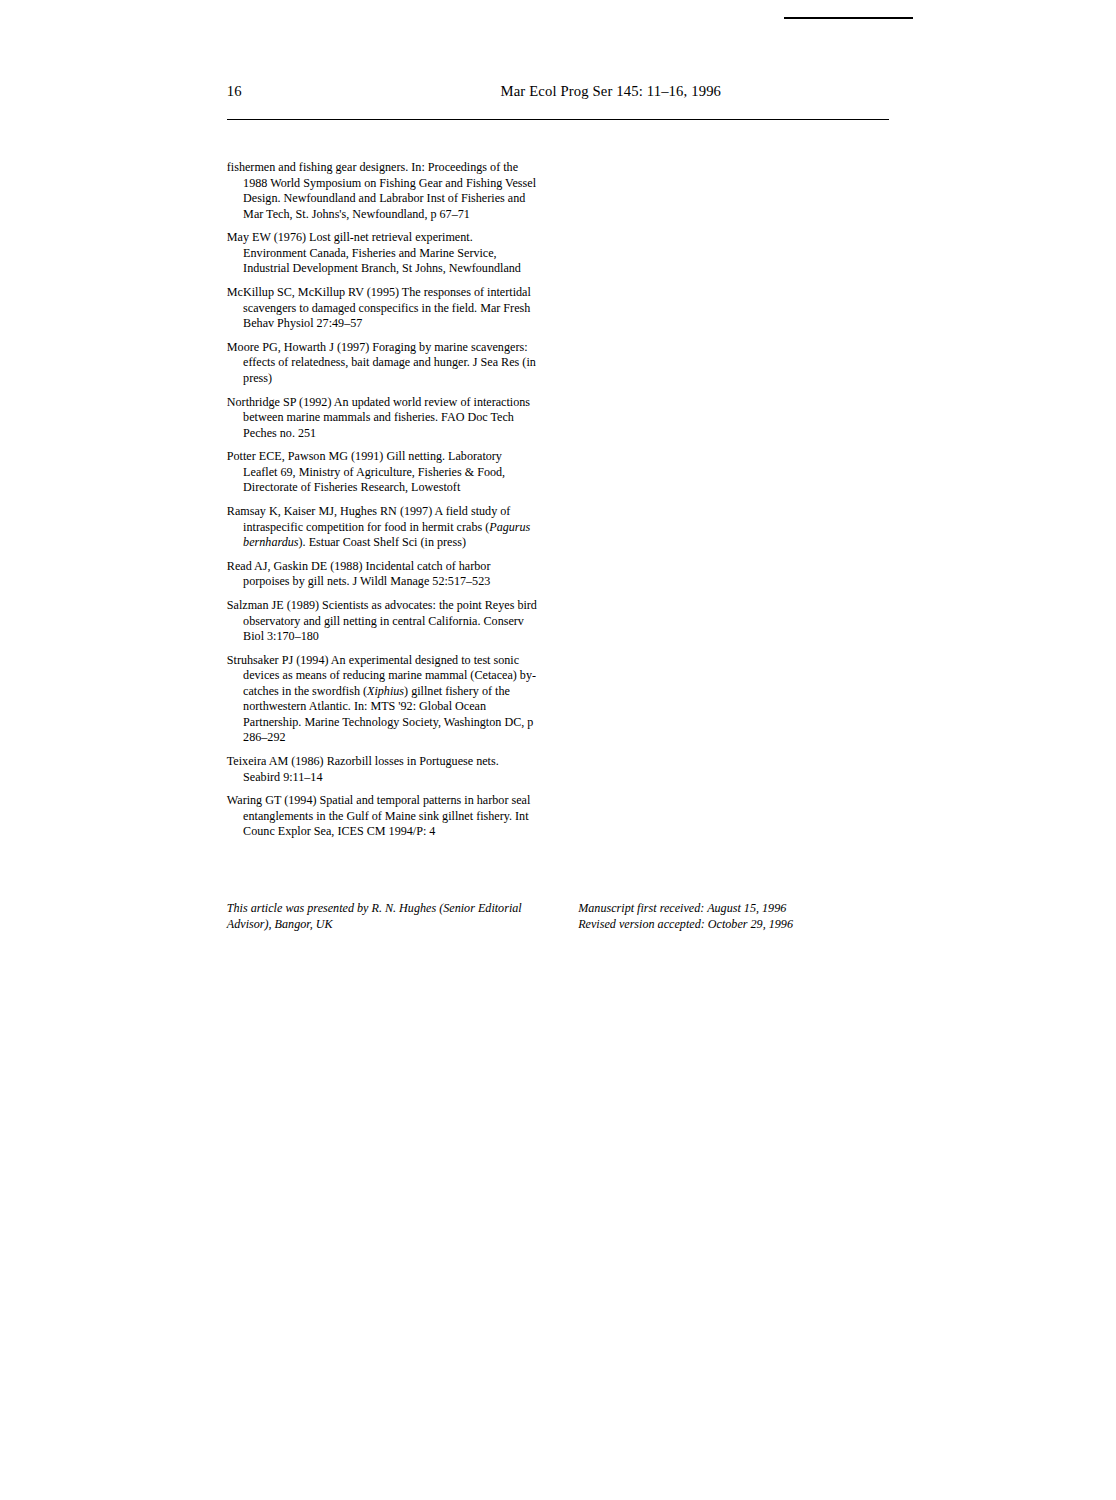16
Mar Ecol Prog Ser 145: 11–16, 1996
fishermen and fishing gear designers. In: Proceedings of the 1988 World Symposium on Fishing Gear and Fishing Vessel Design. Newfoundland and Labrabor Inst of Fisheries and Mar Tech, St. Johns's, Newfoundland, p 67–71
May EW (1976) Lost gill-net retrieval experiment. Environment Canada, Fisheries and Marine Service, Industrial Development Branch, St Johns, Newfoundland
McKillup SC, McKillup RV (1995) The responses of intertidal scavengers to damaged conspecifics in the field. Mar Fresh Behav Physiol 27:49–57
Moore PG, Howarth J (1997) Foraging by marine scavengers: effects of relatedness, bait damage and hunger. J Sea Res (in press)
Northridge SP (1992) An updated world review of interactions between marine mammals and fisheries. FAO Doc Tech Peches no. 251
Potter ECE, Pawson MG (1991) Gill netting. Laboratory Leaflet 69, Ministry of Agriculture, Fisheries & Food, Directorate of Fisheries Research, Lowestoft
Ramsay K, Kaiser MJ, Hughes RN (1997) A field study of intraspecific competition for food in hermit crabs (Pagurus bernhardus). Estuar Coast Shelf Sci (in press)
Read AJ, Gaskin DE (1988) Incidental catch of harbor porpoises by gill nets. J Wildl Manage 52:517–523
Salzman JE (1989) Scientists as advocates: the point Reyes bird observatory and gill netting in central California. Conserv Biol 3:170–180
Struhsaker PJ (1994) An experimental designed to test sonic devices as means of reducing marine mammal (Cetacea) by-catches in the swordfish (Xiphius) gillnet fishery of the northwestern Atlantic. In: MTS '92: Global Ocean Partnership. Marine Technology Society, Washington DC, p 286–292
Teixeira AM (1986) Razorbill losses in Portuguese nets. Seabird 9:11–14
Waring GT (1994) Spatial and temporal patterns in harbor seal entanglements in the Gulf of Maine sink gillnet fishery. Int Counc Explor Sea, ICES CM 1994/P: 4
This article was presented by R. N. Hughes (Senior Editorial Advisor), Bangor, UK
Manuscript first received: August 15, 1996
Revised version accepted: October 29, 1996